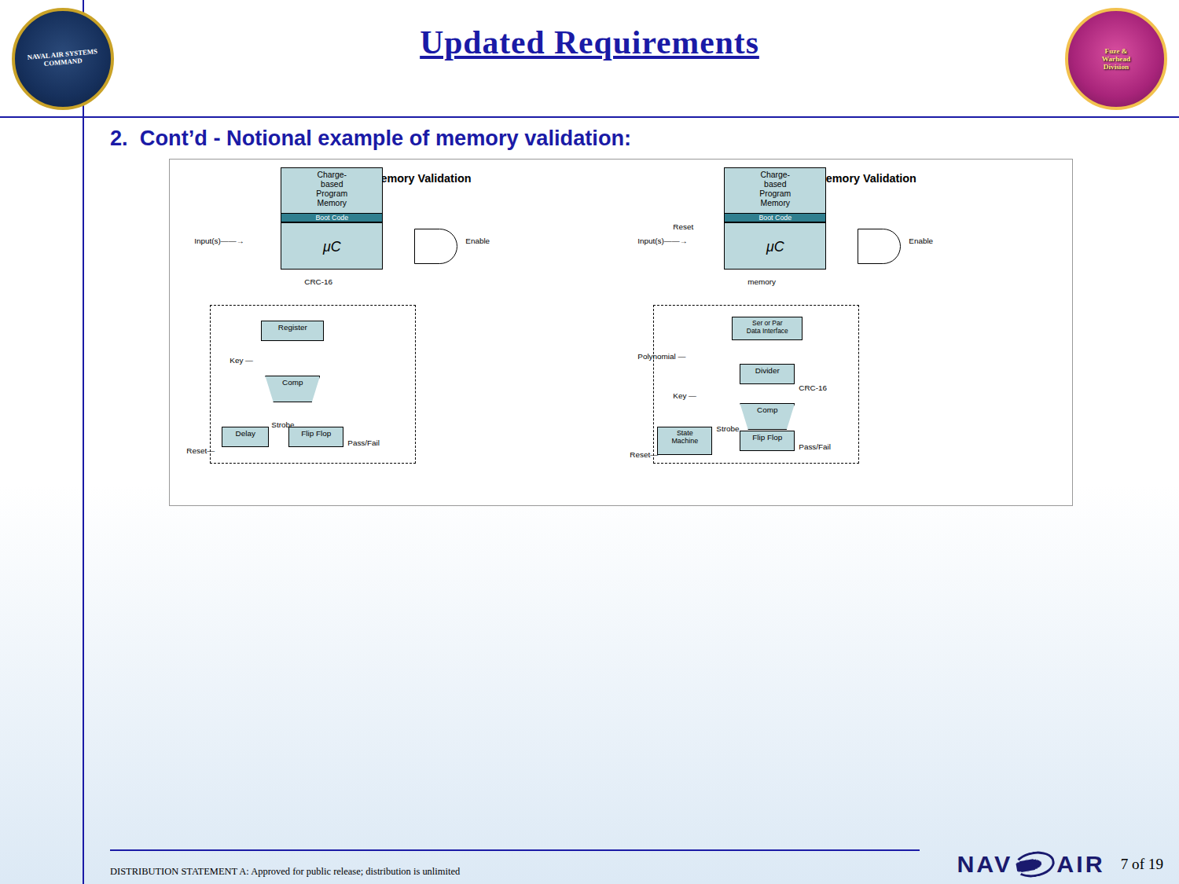NAVAL AIR SYSTEMS
COMMAND
Updated Requirements
Fuze &
Warhead
Division
2. Cont’d - Notional example of memory validation:
Charge-
based
Program
Memory
Boot Code
μC
Input(s)——→
Enable
CRC-16
Register
Key —
Comp
Delay
Flip Flop
Strobe
Pass/Fail
Reset—
Internal Memory Validation
Charge-
based
Program
Memory
Boot Code
μC
Input(s)——→
Reset
Enable
memory
Ser or Par
Data Interface
Polynomial —
Divider
Key —
CRC-16
Comp
State
Machine
Flip Flop
Strobe
Pass/Fail
Reset—
External Memory Validation
DISTRIBUTION STATEMENT A: Approved for public release; distribution is unlimited
NAV AIR
7 of 19